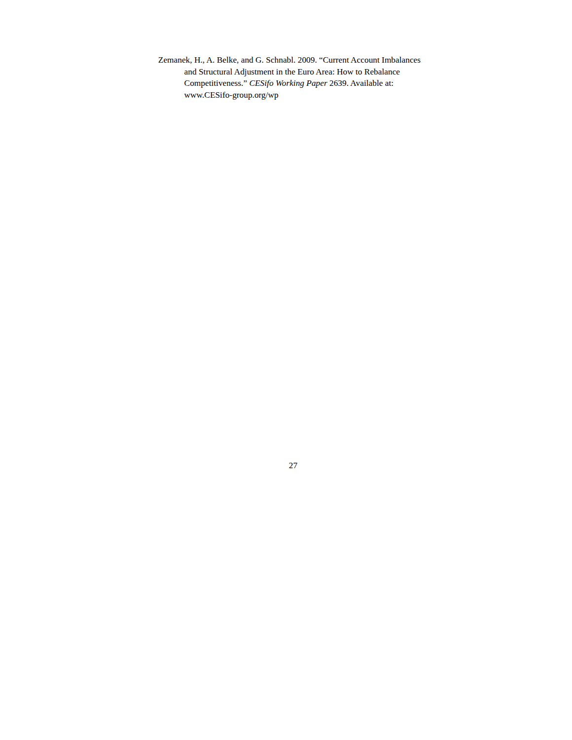Zemanek, H., A. Belke, and G. Schnabl. 2009. “Current Account Imbalances and Structural Adjustment in the Euro Area: How to Rebalance Competitiveness.” CESifo Working Paper 2639. Available at: www.CESifo-group.org/wp
27